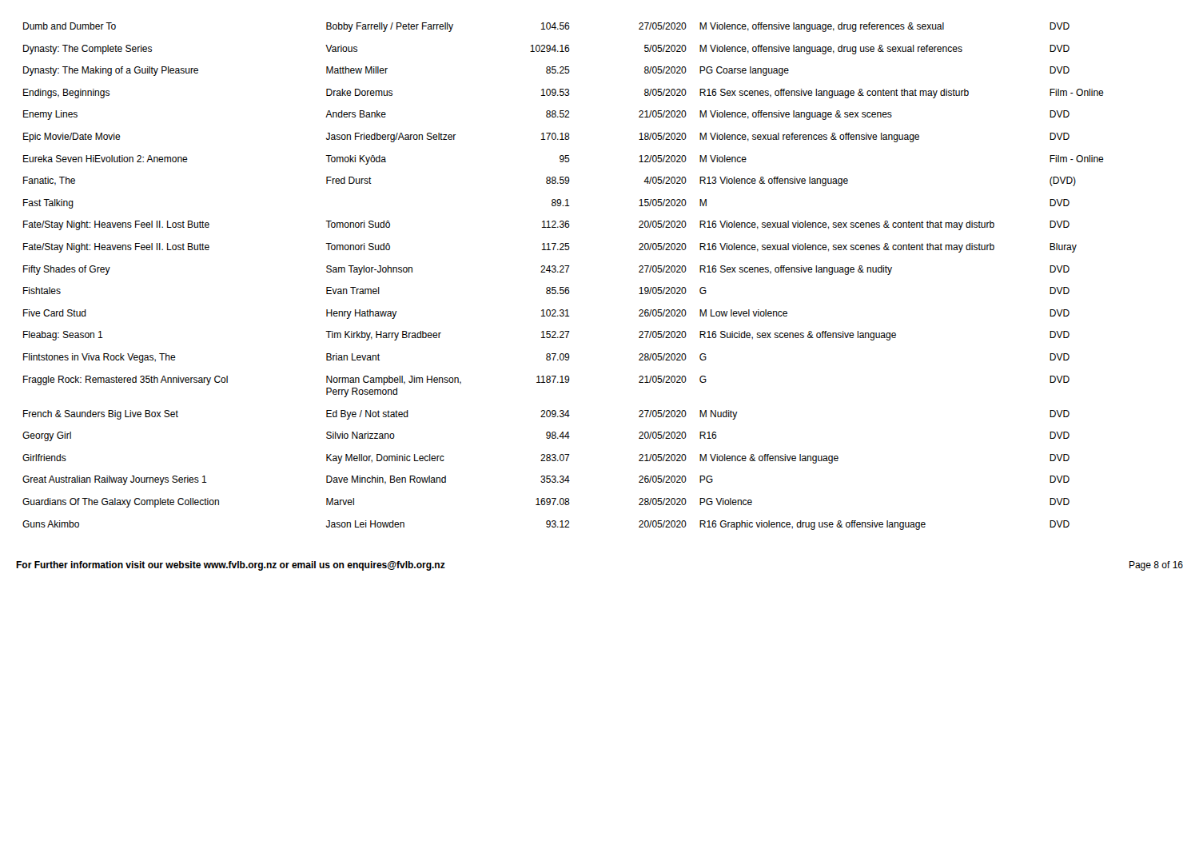| Dumb and Dumber To | Bobby Farrelly / Peter Farrelly | 104.56 | 27/05/2020 | M Violence, offensive language, drug references & sexual | DVD |
| Dynasty: The Complete Series | Various | 10294.16 | 5/05/2020 | M Violence, offensive language, drug use & sexual references | DVD |
| Dynasty: The Making of a Guilty Pleasure | Matthew Miller | 85.25 | 8/05/2020 | PG Coarse language | DVD |
| Endings, Beginnings | Drake Doremus | 109.53 | 8/05/2020 | R16 Sex scenes, offensive language & content that may disturb | Film - Online |
| Enemy Lines | Anders Banke | 88.52 | 21/05/2020 | M Violence, offensive language & sex scenes | DVD |
| Epic Movie/Date Movie | Jason Friedberg/Aaron Seltzer | 170.18 | 18/05/2020 | M Violence, sexual references & offensive language | DVD |
| Eureka Seven HiEvolution 2: Anemone | Tomoki Kyôda | 95 | 12/05/2020 | M Violence | Film - Online |
| Fanatic, The | Fred Durst | 88.59 | 4/05/2020 | R13 Violence & offensive language | (DVD) |
| Fast Talking | | 89.1 | 15/05/2020 | M | DVD |
| Fate/Stay Night: Heavens Feel II. Lost Butte | Tomonori Sudô | 112.36 | 20/05/2020 | R16 Violence, sexual violence, sex scenes & content that may disturb | DVD |
| Fate/Stay Night: Heavens Feel II. Lost Butte | Tomonori Sudô | 117.25 | 20/05/2020 | R16 Violence, sexual violence, sex scenes & content that may disturb | Bluray |
| Fifty Shades of Grey | Sam Taylor-Johnson | 243.27 | 27/05/2020 | R16 Sex scenes, offensive language & nudity | DVD |
| Fishtales | Evan Tramel | 85.56 | 19/05/2020 | G | DVD |
| Five Card Stud | Henry Hathaway | 102.31 | 26/05/2020 | M Low level violence | DVD |
| Fleabag: Season 1 | Tim Kirkby, Harry Bradbeer | 152.27 | 27/05/2020 | R16 Suicide, sex scenes & offensive language | DVD |
| Flintstones in Viva Rock Vegas, The | Brian Levant | 87.09 | 28/05/2020 | G | DVD |
| Fraggle Rock: Remastered 35th Anniversary Col | Norman Campbell, Jim Henson, Perry Rosemond | 1187.19 | 21/05/2020 | G | DVD |
| French & Saunders Big Live Box Set | Ed Bye / Not stated | 209.34 | 27/05/2020 | M Nudity | DVD |
| Georgy Girl | Silvio Narizzano | 98.44 | 20/05/2020 | R16 | DVD |
| Girlfriends | Kay Mellor, Dominic Leclerc | 283.07 | 21/05/2020 | M Violence & offensive language | DVD |
| Great Australian Railway Journeys Series 1 | Dave Minchin, Ben Rowland | 353.34 | 26/05/2020 | PG | DVD |
| Guardians Of The Galaxy Complete Collection | Marvel | 1697.08 | 28/05/2020 | PG Violence | DVD |
| Guns Akimbo | Jason Lei Howden | 93.12 | 20/05/2020 | R16 Graphic violence, drug use & offensive language | DVD |
For Further information visit our website www.fvlb.org.nz or email us on enquires@fvlb.org.nz Page 8 of 16